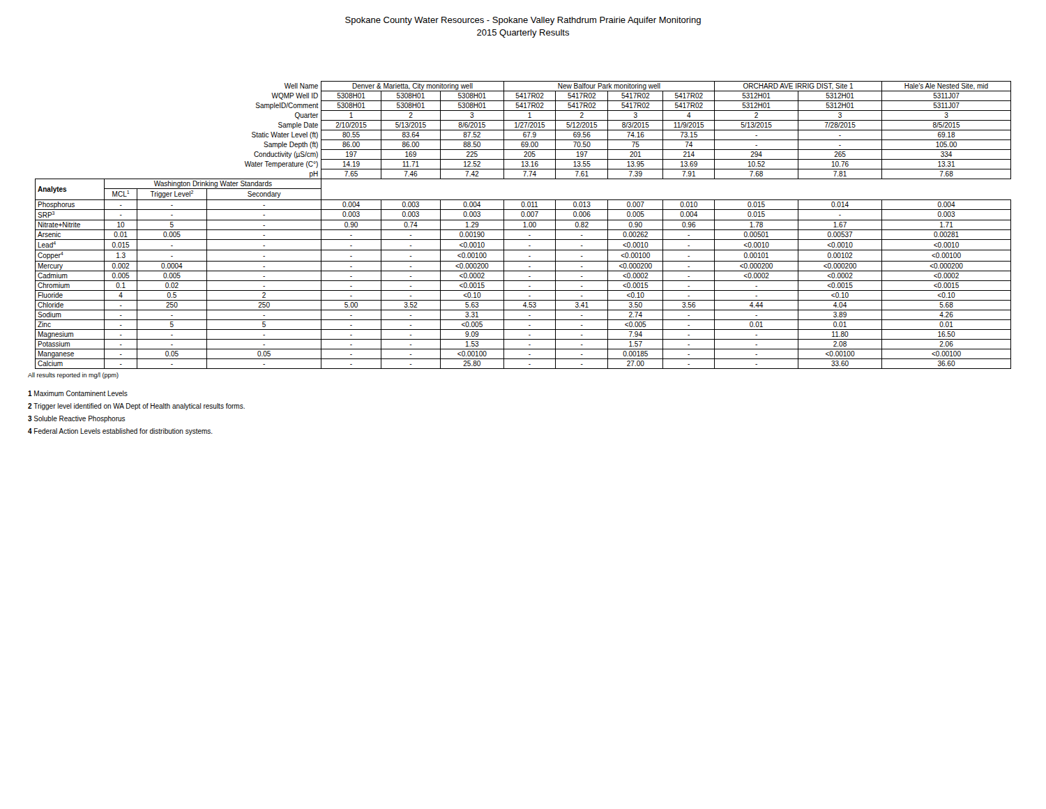Spokane County Water Resources - Spokane Valley Rathdrum Prairie Aquifer Monitoring
2015 Quarterly Results
| | Well Name | Denver & Marietta, City monitoring well | New Balfour Park monitoring well | ORCHARD AVE IRRIG DIST, Site 1 | Hale's Ale Nested Site, mid |
| | WQMP Well ID | 5308H01 | 5308H01 | 5308H01 | 5417R02 | 5417R02 | 5417R02 | 5417R02 | 5312H01 | 5312H01 | 5311J07 |
| | SampleID/Comment | 5308H01 | 5308H01 | 5308H01 | 5417R02 | 5417R02 | 5417R02 | 5417R02 | 5312H01 | 5312H01 | 5311J07 |
| | Quarter | 1 | 2 | 3 | 1 | 2 | 3 | 4 | 2 | 3 | 3 |
| | Sample Date | 2/10/2015 | 5/13/2015 | 8/6/2015 | 1/27/2015 | 5/12/2015 | 8/3/2015 | 11/9/2015 | 5/13/2015 | 7/28/2015 | 8/5/2015 |
| | Static Water Level (ft) | 80.55 | 83.64 | 87.52 | 67.9 | 69.56 | 74.16 | 73.15 | - | - | 69.18 |
| | Sample Depth (ft) | 86.00 | 86.00 | 88.50 | 69.00 | 70.50 | 75 | 74 | - | - | 105.00 |
| | Conductivity (µS/cm) | 197 | 169 | 225 | 205 | 197 | 201 | 214 | 294 | 265 | 334 |
| | Water Temperature (C°) | 14.19 | 11.71 | 12.52 | 13.16 | 13.55 | 13.95 | 13.69 | 10.52 | 10.76 | 13.31 |
| | pH | 7.65 | 7.46 | 7.42 | 7.74 | 7.61 | 7.39 | 7.91 | 7.68 | 7.81 | 7.68 |
| Analytes | Washington Drinking Water Standards | | | | | | | | | | |
| MCL 1 | Trigger Level 2 | Secondary | | | | | | | | | | |
| Phosphorus | - | - | - | 0.004 | 0.003 | 0.004 | 0.011 | 0.013 | 0.007 | 0.010 | 0.015 | 0.014 | 0.004 |
| SRP 3 | - | - | - | 0.003 | 0.003 | 0.003 | 0.007 | 0.006 | 0.005 | 0.004 | 0.015 | - | 0.003 |
| Nitrate+Nitrite | 10 | 5 | - | 0.90 | 0.74 | 1.29 | 1.00 | 0.82 | 0.90 | 0.96 | 1.78 | 1.67 | 1.71 |
| Arsenic | 0.01 | 0.005 | - | - | - | 0.00190 | - | - | 0.00262 | - | 0.00501 | 0.00537 | 0.00281 |
| Lead 4 | 0.015 | - | - | - | - | <0.0010 | - | - | <0.0010 | - | <0.0010 | <0.0010 | <0.0010 |
| Copper 4 | 1.3 | - | - | - | - | <0.00100 | - | - | <0.00100 | - | 0.00101 | 0.00102 | <0.00100 |
| Mercury | 0.002 | 0.0004 | - | - | - | <0.000200 | - | - | <0.000200 | - | <0.000200 | <0.000200 | <0.000200 |
| Cadmium | 0.005 | 0.005 | - | - | - | <0.0002 | - | - | <0.0002 | - | <0.0002 | <0.0002 | <0.0002 |
| Chromium | 0.1 | 0.02 | - | - | - | <0.0015 | - | - | <0.0015 | - | - | <0.0015 | <0.0015 |
| Fluoride | 4 | 0.5 | 2 | - | - | <0.10 | - | - | <0.10 | - | - | <0.10 | <0.10 |
| Chloride | - | 250 | 250 | 5.00 | 3.52 | 5.63 | 4.53 | 3.41 | 3.50 | 3.56 | 4.44 | 4.04 | 5.68 |
| Sodium | - | - | - | - | - | 3.31 | - | - | 2.74 | - | - | 3.89 | 4.26 |
| Zinc | - | 5 | 5 | - | - | <0.005 | - | - | <0.005 | - | 0.01 | 0.01 | 0.01 |
| Magnesium | - | - | - | - | - | 9.09 | - | - | 7.94 | - | - | 11.80 | 16.50 |
| Potassium | - | - | - | - | - | 1.53 | - | - | 1.57 | - | - | 2.08 | 2.06 |
| Manganese | - | 0.05 | 0.05 | - | - | <0.00100 | - | - | 0.00185 | - | - | <0.00100 | <0.00100 |
| Calcium | - | - | - | - | - | 25.80 | - | - | 27.00 | - | - | 33.60 | 36.60 |
All results reported in mg/l (ppm)
1 Maximum Contaminent Levels
2 Trigger level identified on WA Dept of Health analytical results forms.
3 Soluble Reactive Phosphorus
4 Federal Action Levels established for distribution systems.